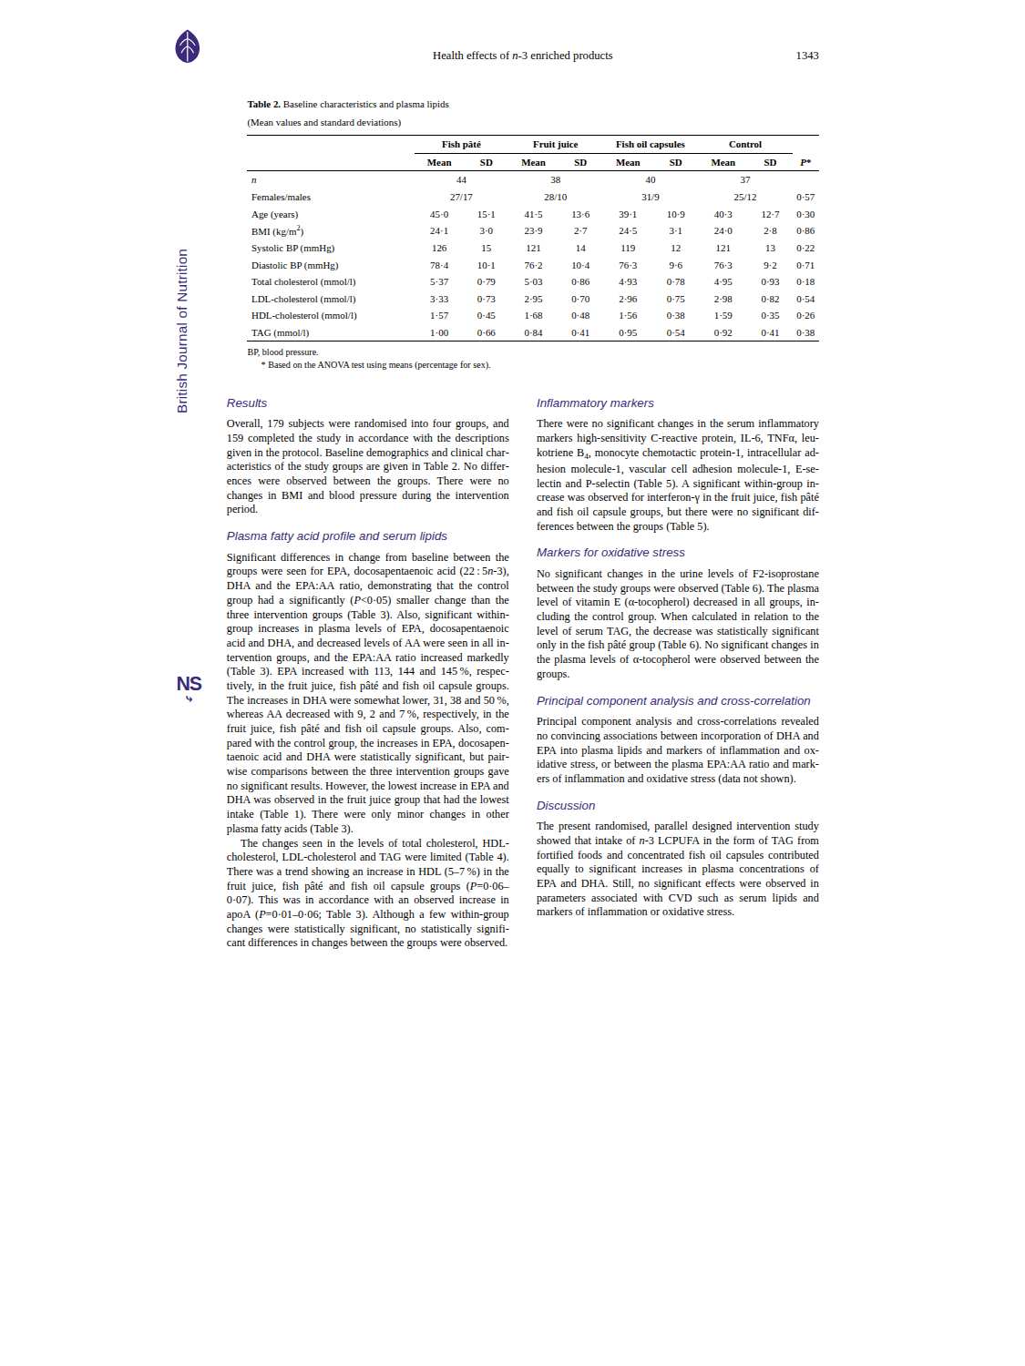British Journal of Nutrition
NS
⤷
Health effects of n-3 enriched products 1343
Table 2. Baseline characteristics and plasma lipids
(Mean values and standard deviations)
| | Fish pâté | Fruit juice | Fish oil capsules | Control | |
| --- | --- | --- | --- | --- | --- |
| | Mean | SD | Mean | SD | Mean | SD | Mean | SD | P * |
| n | 44 | 38 | 40 | 37 | |
| Females/males | 27/17 | 28/10 | 31/9 | 25/12 | 0·57 |
| Age (years) | 45·0 | 15·1 | 41·5 | 13·6 | 39·1 | 10·9 | 40·3 | 12·7 | 0·30 |
| BMI (kg/m 2 ) | 24·1 | 3·0 | 23·9 | 2·7 | 24·5 | 3·1 | 24·0 | 2·8 | 0·86 |
| Systolic BP (mmHg) | 126 | 15 | 121 | 14 | 119 | 12 | 121 | 13 | 0·22 |
| Diastolic BP (mmHg) | 78·4 | 10·1 | 76·2 | 10·4 | 76·3 | 9·6 | 76·3 | 9·2 | 0·71 |
| Total cholesterol (mmol/l) | 5·37 | 0·79 | 5·03 | 0·86 | 4·93 | 0·78 | 4·95 | 0·93 | 0·18 |
| LDL-cholesterol (mmol/l) | 3·33 | 0·73 | 2·95 | 0·70 | 2·96 | 0·75 | 2·98 | 0·82 | 0·54 |
| HDL-cholesterol (mmol/l) | 1·57 | 0·45 | 1·68 | 0·48 | 1·56 | 0·38 | 1·59 | 0·35 | 0·26 |
| TAG (mmol/l) | 1·00 | 0·66 | 0·84 | 0·41 | 0·95 | 0·54 | 0·92 | 0·41 | 0·38 |
BP, blood pressure.
* Based on the ANOVA test using means (percentage for sex).
Results
Overall, 179 subjects were randomised into four groups, and 159 completed the study in accordance with the descriptions given in the protocol. Baseline demographics and clinical characteristics of the study groups are given in Table 2. No differences were observed between the groups. There were no changes in BMI and blood pressure during the intervention period.
Plasma fatty acid profile and serum lipids
Significant differences in change from baseline between the groups were seen for EPA, docosapentaenoic acid (22 : 5n-3), DHA and the EPA:AA ratio, demonstrating that the control group had a significantly (P<0·05) smaller change than the three intervention groups (Table 3). Also, significant within-group increases in plasma levels of EPA, docosapentaenoic acid and DHA, and decreased levels of AA were seen in all intervention groups, and the EPA:AA ratio increased markedly (Table 3). EPA increased with 113, 144 and 145 %, respectively, in the fruit juice, fish pâté and fish oil capsule groups. The increases in DHA were somewhat lower, 31, 38 and 50 %, whereas AA decreased with 9, 2 and 7 %, respectively, in the fruit juice, fish pâté and fish oil capsule groups. Also, compared with the control group, the increases in EPA, docosapentaenoic acid and DHA were statistically significant, but pairwise comparisons between the three intervention groups gave no significant results. However, the lowest increase in EPA and DHA was observed in the fruit juice group that had the lowest intake (Table 1). There were only minor changes in other plasma fatty acids (Table 3).
The changes seen in the levels of total cholesterol, HDL-cholesterol, LDL-cholesterol and TAG were limited (Table 4). There was a trend showing an increase in HDL (5–7 %) in the fruit juice, fish pâté and fish oil capsule groups (P=0·06–0·07). This was in accordance with an observed increase in apoA (P=0·01–0·06; Table 3). Although a few within-group changes were statistically significant, no statistically significant differences in changes between the groups were observed.
Inflammatory markers
There were no significant changes in the serum inflammatory markers high-sensitivity C-reactive protein, IL-6, TNFα, leukotriene B4, monocyte chemotactic protein-1, intracellular adhesion molecule-1, vascular cell adhesion molecule-1, E-selectin and P-selectin (Table 5). A significant within-group increase was observed for interferon-γ in the fruit juice, fish pâté and fish oil capsule groups, but there were no significant differences between the groups (Table 5).
Markers for oxidative stress
No significant changes in the urine levels of F2-isoprostane between the study groups were observed (Table 6). The plasma level of vitamin E (α-tocopherol) decreased in all groups, including the control group. When calculated in relation to the level of serum TAG, the decrease was statistically significant only in the fish pâté group (Table 6). No significant changes in the plasma levels of α-tocopherol were observed between the groups.
Principal component analysis and cross-correlation
Principal component analysis and cross-correlations revealed no convincing associations between incorporation of DHA and EPA into plasma lipids and markers of inflammation and oxidative stress, or between the plasma EPA:AA ratio and markers of inflammation and oxidative stress (data not shown).
Discussion
The present randomised, parallel designed intervention study showed that intake of n-3 LCPUFA in the form of TAG from fortified foods and concentrated fish oil capsules contributed equally to significant increases in plasma concentrations of EPA and DHA. Still, no significant effects were observed in parameters associated with CVD such as serum lipids and markers of inflammation or oxidative stress.